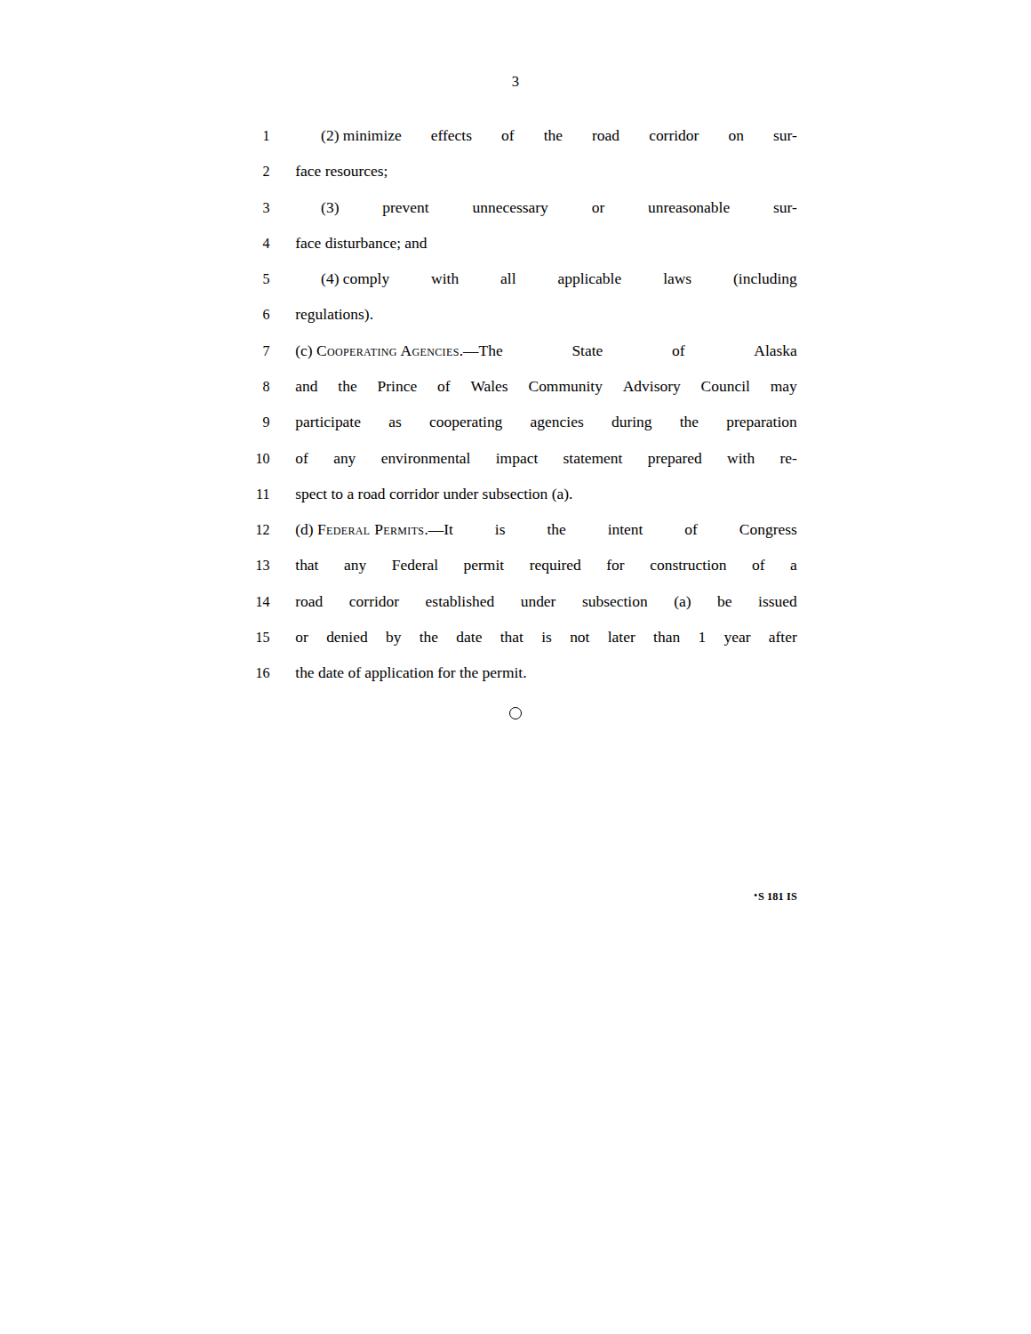3
1
(2) minimize effects of the road corridor on sur-
2
face resources;
3
(3) prevent unnecessary or unreasonable sur-
4
face disturbance; and
5
(4) comply with all applicable laws(including
6
regulations).
7
(c) Cooperating Agencies.—The State of Alaska
8
and the Prince of Wales Community Advisory Council may
9
participate as cooperating agencies during the preparation
10
of any environmental impact statement prepared with re-
11
spect to a road corridor under subsection (a).
12
(d) Federal Permits.—It is the intent of Congress
13
that any Federal permit required for construction of a
14
road corridor established under subsection(a) be issued
15
or denied by the date that is not later than 1 year after
16
the date of application for the permit.
•S 181 IS